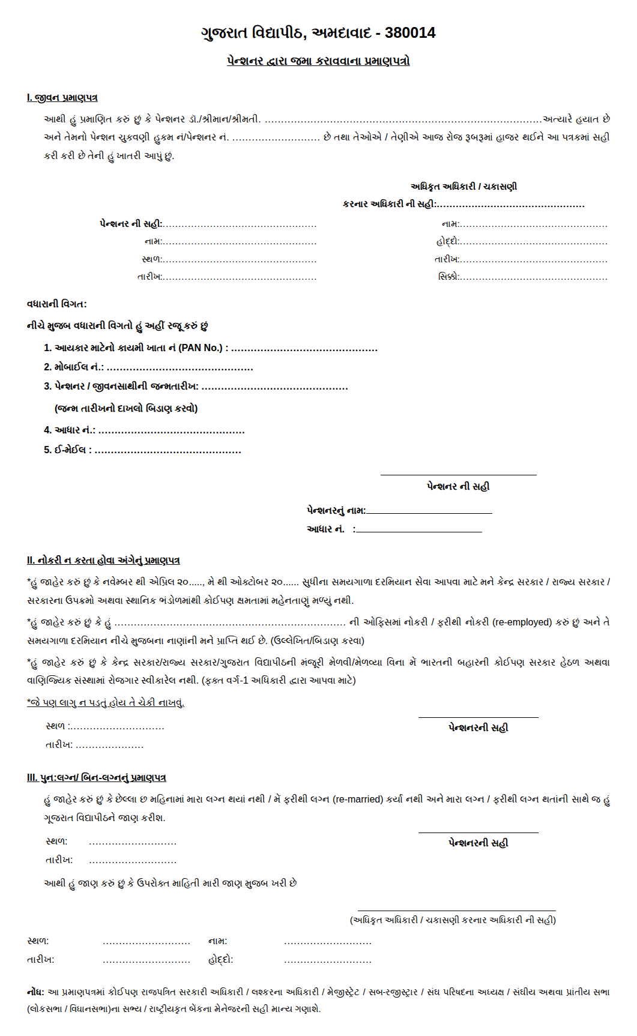ગુજરાત વિદ્યાપીઠ, અમદાવાદ - 380014
પેન્શનર દ્વારા જમા કરાવવાના પ્રમાણપત્રો
I. જીવન પ્રમાણપત્ર
આથી હું પ્રમાણિત કરું છું કે પેન્શનર ડૉ./શ્રીમાન/શ્રીમતી. ..................................................................................... અત્યારે હયાત છે અને તેમનો પેન્શન ચુકવણી હુકમ નં/પેન્શનર નં. ........................... છે તથા તેઓએ / તેણીએ આજ રોજ રૂબરૂમાં હાજર થઈને આ પત્રકમાં સહી કરી કરી છે તેની હું ખાતરી આપું છું.
| | અધિકૃત અધિકારી / ચકાસણી કરનાર અધિકારી ની સહી: ............................................... |
| પેન્શનર ની સહી: ................................................. નામ: ................................................. સ્થળ: ................................................. તારીખ: ................................................. | નામ: ............................................... હોદ્દો: ............................................... તારીખ: ............................................... સિક્કો: ............................................... |
વધારાની વિગત:
નીચે મુજબ વધારાની વિગતો હું અહીં રજૂ કરું છું
આયકાર માટેનો કાયમી ખાતા નં (PAN No.) : .............................................
મોબાઈલ નં.: .............................................
પેન્શનર / જીવનસાથીની જન્મતારીખ: .............................................
(જન્મ તારીખનો દાખલો બિડાણ કરવો)
આધાર નં.: .............................................
ઈ-મેઈલ : .............................................
પેન્શનર ની સહી
પેન્શનરનું નામ:
આધાર નં. :
II. નોકરી ન કરતા હોવા અંગેનું પ્રમાણપત્ર
*હું જાહેર કરું છું કે નવેમ્બર થી એપ્રિલ ૨૦....., મે થી ઓક્ટોબર ૨૦...... સુધીના સમયગાળા દરમિયાન સેવા આપવા માટે મને કેન્દ્ર સરકાર / રાજ્ય સરકાર / સરકારના ઉપક્રમો અથવા સ્થાનિક ભંડોળમાંથી કોઈપણ ક્ષમતામાં મહેનતાણું મળ્યું નથી.
*હું જાહેર કરું છું કે હું ....................................................................... ની ઓફિસમાં નોકરી / ફરીથી નોકરી (re-employed) કરું છું અને તે સમયગાળા દરમિયાન નીચે મુજબના નાણાંની મને પ્રાપ્તિ થઈ છે. (ઉલ્લેખિત/બિડાણ કરવા)
*હું જાહેર કરું છું કે કેન્દ્ર સરકાર/રાજ્ય સરકાર/ગુજરાત વિદ્યાપીઠની મંજૂરી મેળવી/મેળવ્યા વિના મેં ભારતની બહારની કોઈપણ સરકાર હેઠળ અથવા વાણિજ્યિક સંસ્થામાં રોજગાર સ્વીકારેલ નથી. (ફક્ત વર્ગ-1 અધિકારી દ્વારા આપવા માટે)
*જે પણ લાગુ ન પડતું હોય તે ચેકી નાખવું.
| સ્થળ : ............................. તારીખ: ..................... | પેન્શનરની સહી |
III. પુન:લગ્ન/ બિન-લગ્નનું પ્રમાણપત્ર
હું જાહેર કરું છું કે છેલ્લા છ મહિનામાં મારા લગ્ન થયાં નથી / મેં ફરીથી લગ્ન (re-married) કર્યા નથી અને મારા લગ્ન / ફરીથી લગ્ન થતાંની સાથે જ હું ગૂજરાત વિદ્યાપીઠને જાણ કરીશ.
| સ્થળ: ........................... તારીખ: ........................... | પેન્શનરની સહી |
આથી હું જાણ કરું છું કે ઉપરોક્ત માહિતી મારી જાણ મુજબ ખરી છે
(અધિકૃત અધિકારી / ચકાસણી કરનાર અધિકારી ની સહી)
| સ્થળ: | ........................... | નામ: | ........................... |
| તારીખ: | ........................... | હોદ્દો: | ........................... |
નોંધ: આ પ્રમાણપત્રમાં કોઈપણ રાજપત્રિત સરકારી અધિકારી / લશ્કરના અધિકારી / મેજીસ્ટ્રેટ / સબ-રજીસ્ટ્રાર / સંઘ પરિષદના અધ્યક્ષ / સંઘીય અથવા પ્રાંતીય સભા (લોકસભા / વિધાનસભા)ના સભ્ય / રાષ્ટ્રીયકૃત બેંકના મેનેજરની સહી માન્ય ગણાશે.